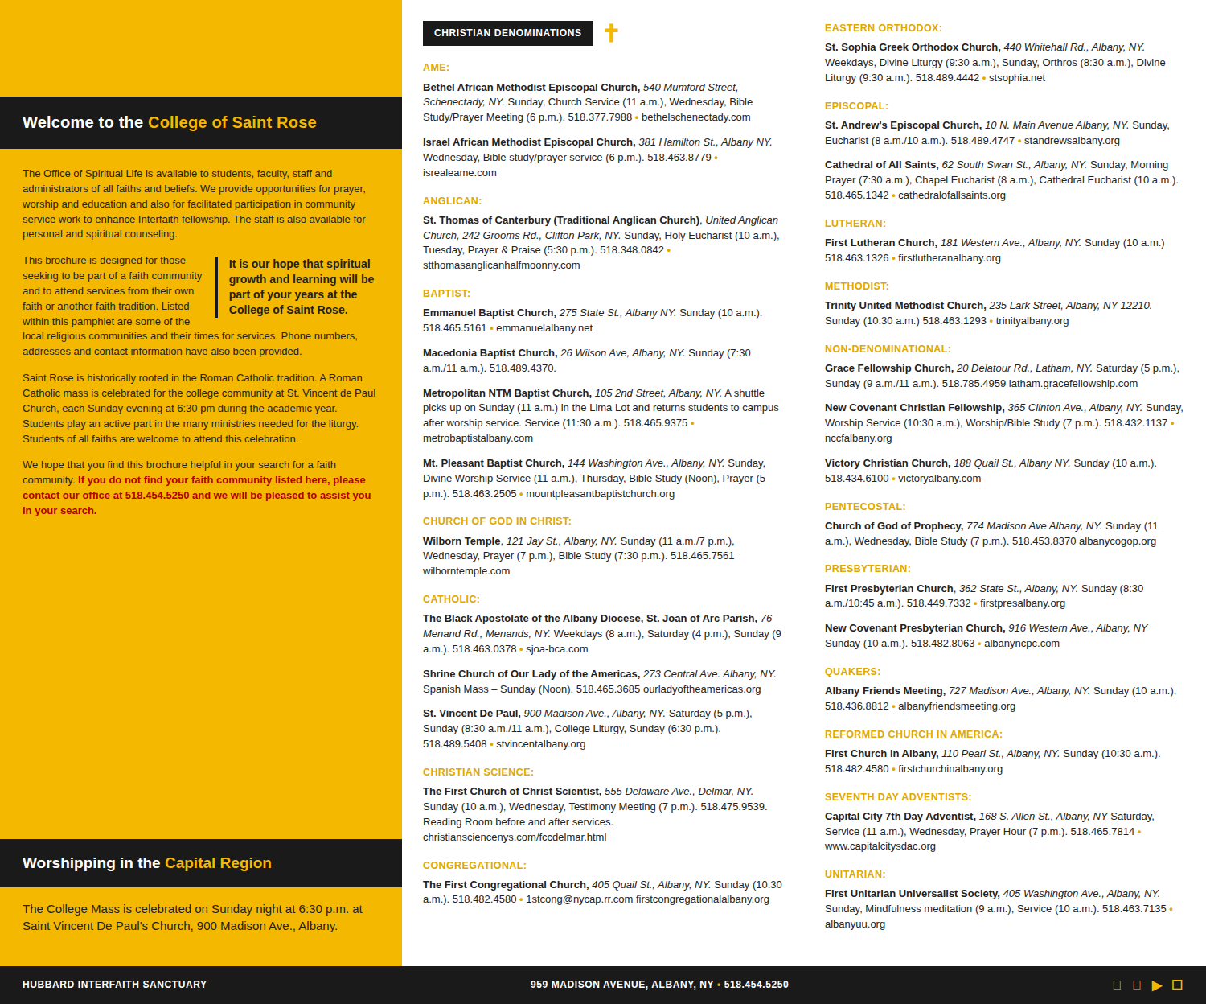Welcome to the College of Saint Rose
The Office of Spiritual Life is available to students, faculty, staff and administrators of all faiths and beliefs. We provide opportunities for prayer, worship and education and also for facilitated participation in community service work to enhance Interfaith fellowship. The staff is also available for personal and spiritual counseling.
It is our hope that spiritual growth and learning will be part of your years at the College of Saint Rose.
This brochure is designed for those seeking to be part of a faith community and to attend services from their own faith or another faith tradition. Listed within this pamphlet are some of the local religious communities and their times for services. Phone numbers, addresses and contact information have also been provided.
Saint Rose is historically rooted in the Roman Catholic tradition. A Roman Catholic mass is celebrated for the college community at St. Vincent de Paul Church, each Sunday evening at 6:30 pm during the academic year. Students play an active part in the many ministries needed for the liturgy. Students of all faiths are welcome to attend this celebration.
We hope that you find this brochure helpful in your search for a faith community. If you do not find your faith community listed here, please contact our office at 518.454.5250 and we will be pleased to assist you in your search.
Worshipping in the Capital Region
The College Mass is celebrated on Sunday night at 6:30 p.m. at Saint Vincent De Paul's Church, 900 Madison Ave., Albany.
Christian Denominations ✝
AME:
Bethel African Methodist Episcopal Church, 540 Mumford Street, Schenectady, NY. Sunday, Church Service (11 a.m.), Wednesday, Bible Study/Prayer Meeting (6 p.m.). 518.377.7988 • bethelschenectady.com
Israel African Methodist Episcopal Church, 381 Hamilton St., Albany NY. Wednesday, Bible study/prayer service (6 p.m.). 518.463.8779 • isrealeame.com
Anglican:
St. Thomas of Canterbury (Traditional Anglican Church), United Anglican Church, 242 Grooms Rd., Clifton Park, NY. Sunday, Holy Eucharist (10 a.m.), Tuesday, Prayer & Praise (5:30 p.m.). 518.348.0842 • stthomasanglicanhalfmoonny.com
Baptist:
Emmanuel Baptist Church, 275 State St., Albany NY. Sunday (10 a.m.). 518.465.5161 • emmanuelalbany.net
Macedonia Baptist Church, 26 Wilson Ave, Albany, NY. Sunday (7:30 a.m./11 a.m.). 518.489.4370.
Metropolitan NTM Baptist Church, 105 2nd Street, Albany, NY. A shuttle picks up on Sunday (11 a.m.) in the Lima Lot and returns students to campus after worship service. Service (11:30 a.m.). 518.465.9375 • metrobaptistalbany.com
Mt. Pleasant Baptist Church, 144 Washington Ave., Albany, NY. Sunday, Divine Worship Service (11 a.m.), Thursday, Bible Study (Noon), Prayer (5 p.m.). 518.463.2505 • mountpleasantbaptistchurch.org
Church of God in Christ:
Wilborn Temple, 121 Jay St., Albany, NY. Sunday (11 a.m./7 p.m.), Wednesday, Prayer (7 p.m.), Bible Study (7:30 p.m.). 518.465.7561 wilborntemple.com
Catholic:
The Black Apostolate of the Albany Diocese, St. Joan of Arc Parish, 76 Menand Rd., Menands, NY. Weekdays (8 a.m.), Saturday (4 p.m.), Sunday (9 a.m.). 518.463.0378 • sjoa-bca.com
Shrine Church of Our Lady of the Americas, 273 Central Ave. Albany, NY. Spanish Mass – Sunday (Noon). 518.465.3685 ourladyoftheamericas.org
St. Vincent De Paul, 900 Madison Ave., Albany, NY. Saturday (5 p.m.), Sunday (8:30 a.m./11 a.m.), College Liturgy, Sunday (6:30 p.m.). 518.489.5408 • stvincentalbany.org
Christian Science:
The First Church of Christ Scientist, 555 Delaware Ave., Delmar, NY. Sunday (10 a.m.), Wednesday, Testimony Meeting (7 p.m.). 518.475.9539. Reading Room before and after services. christiansciencenys.com/fccdelmar.html
Congregational:
The First Congregational Church, 405 Quail St., Albany, NY. Sunday (10:30 a.m.). 518.482.4580 • 1stcong@nycap.rr.com firstcongregationalalbany.org
Eastern Orthodox:
St. Sophia Greek Orthodox Church, 440 Whitehall Rd., Albany, NY. Weekdays, Divine Liturgy (9:30 a.m.), Sunday, Orthros (8:30 a.m.), Divine Liturgy (9:30 a.m.). 518.489.4442 • stsophia.net
Episcopal:
St. Andrew's Episcopal Church, 10 N. Main Avenue Albany, NY. Sunday, Eucharist (8 a.m./10 a.m.). 518.489.4747 • standrewsalbany.org
Cathedral of All Saints, 62 South Swan St., Albany, NY. Sunday, Morning Prayer (7:30 a.m.), Chapel Eucharist (8 a.m.), Cathedral Eucharist (10 a.m.). 518.465.1342 • cathedralofallsaints.org
Lutheran:
First Lutheran Church, 181 Western Ave., Albany, NY. Sunday (10 a.m.) 518.463.1326 • firstlutheranalbany.org
Methodist:
Trinity United Methodist Church, 235 Lark Street, Albany, NY 12210. Sunday (10:30 a.m.) 518.463.1293 • trinityalbany.org
Non-Denominational:
Grace Fellowship Church, 20 Delatour Rd., Latham, NY. Saturday (5 p.m.), Sunday (9 a.m./11 a.m.). 518.785.4959 latham.gracefellowship.com
New Covenant Christian Fellowship, 365 Clinton Ave., Albany, NY. Sunday, Worship Service (10:30 a.m.), Worship/Bible Study (7 p.m.). 518.432.1137 • nccfalbany.org
Victory Christian Church, 188 Quail St., Albany NY. Sunday (10 a.m.). 518.434.6100 • victoryalbany.com
Pentecostal:
Church of God of Prophecy, 774 Madison Ave Albany, NY. Sunday (11 a.m.), Wednesday, Bible Study (7 p.m.). 518.453.8370 albanycogop.org
Presbyterian:
First Presbyterian Church, 362 State St., Albany, NY. Sunday (8:30 a.m./10:45 a.m.). 518.449.7332 • firstpresalbany.org
New Covenant Presbyterian Church, 916 Western Ave., Albany, NY Sunday (10 a.m.). 518.482.8063 • albanyncpc.com
Quakers:
Albany Friends Meeting, 727 Madison Ave., Albany, NY. Sunday (10 a.m.). 518.436.8812 • albanyfriendsmeeting.org
Reformed Church in America:
First Church in Albany, 110 Pearl St., Albany, NY. Sunday (10:30 a.m.). 518.482.4580 • firstchurchinalbany.org
Seventh Day Adventists:
Capital City 7th Day Adventist, 168 S. Allen St., Albany, NY Saturday, Service (11 a.m.), Wednesday, Prayer Hour (7 p.m.). 518.465.7814 • www.capitalcitysdac.org
Unitarian:
First Unitarian Universalist Society, 405 Washington Ave., Albany, NY. Sunday, Mindfulness meditation (9 a.m.), Service (10 a.m.). 518.463.7135 • albanyuu.org
HUBBARD INTERFAITH SANCTUARY
959 MADISON AVENUE, ALBANY, NY • 518.454.5250
  ▶ ☐